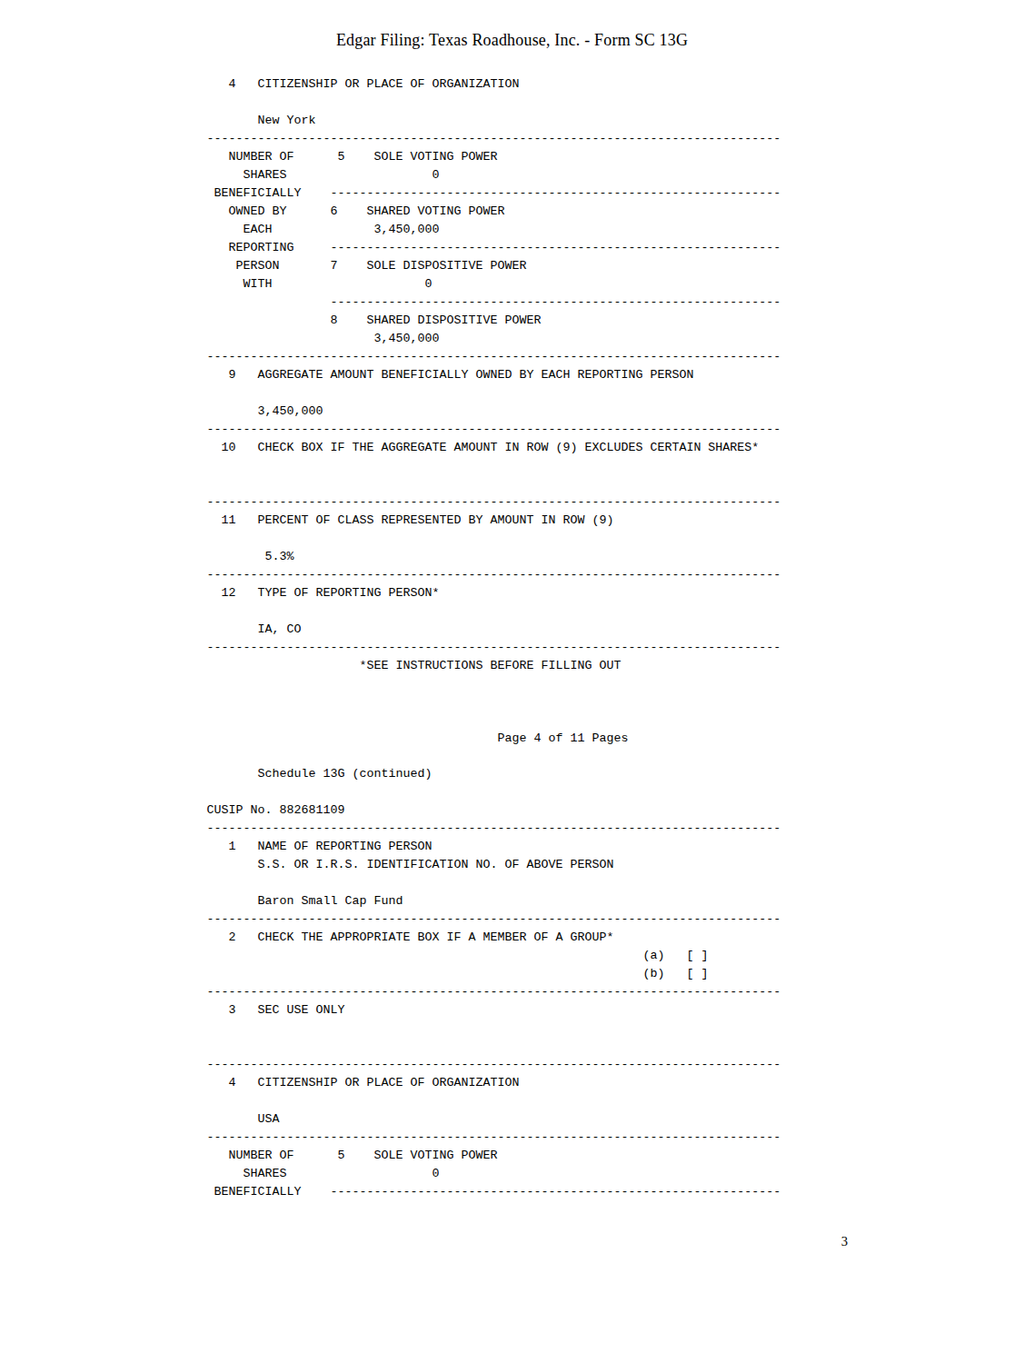Edgar Filing: Texas Roadhouse, Inc. - Form SC 13G
   4   CITIZENSHIP OR PLACE OF ORGANIZATION

       New York
-------------------------------------------------------------------------------
   NUMBER OF      5    SOLE VOTING POWER
     SHARES                    0
 BENEFICIALLY    --------------------------------------------------------------
   OWNED BY      6    SHARED VOTING POWER
     EACH              3,450,000
   REPORTING     --------------------------------------------------------------
    PERSON       7    SOLE DISPOSITIVE POWER
     WITH                     0
                 --------------------------------------------------------------
                 8    SHARED DISPOSITIVE POWER
                       3,450,000
-------------------------------------------------------------------------------
   9   AGGREGATE AMOUNT BENEFICIALLY OWNED BY EACH REPORTING PERSON

       3,450,000
-------------------------------------------------------------------------------
  10   CHECK BOX IF THE AGGREGATE AMOUNT IN ROW (9) EXCLUDES CERTAIN SHARES*


-------------------------------------------------------------------------------
  11   PERCENT OF CLASS REPRESENTED BY AMOUNT IN ROW (9)

        5.3%
-------------------------------------------------------------------------------
  12   TYPE OF REPORTING PERSON*

       IA, CO
-------------------------------------------------------------------------------
                     *SEE INSTRUCTIONS BEFORE FILLING OUT



                                        Page 4 of 11 Pages

       Schedule 13G (continued)

CUSIP No. 882681109
-------------------------------------------------------------------------------
   1   NAME OF REPORTING PERSON
       S.S. OR I.R.S. IDENTIFICATION NO. OF ABOVE PERSON

       Baron Small Cap Fund
-------------------------------------------------------------------------------
   2   CHECK THE APPROPRIATE BOX IF A MEMBER OF A GROUP*
                                                            (a)   [ ]
                                                            (b)   [ ]
-------------------------------------------------------------------------------
   3   SEC USE ONLY


-------------------------------------------------------------------------------
   4   CITIZENSHIP OR PLACE OF ORGANIZATION

       USA
-------------------------------------------------------------------------------
   NUMBER OF      5    SOLE VOTING POWER
     SHARES                    0
 BENEFICIALLY    --------------------------------------------------------------
3